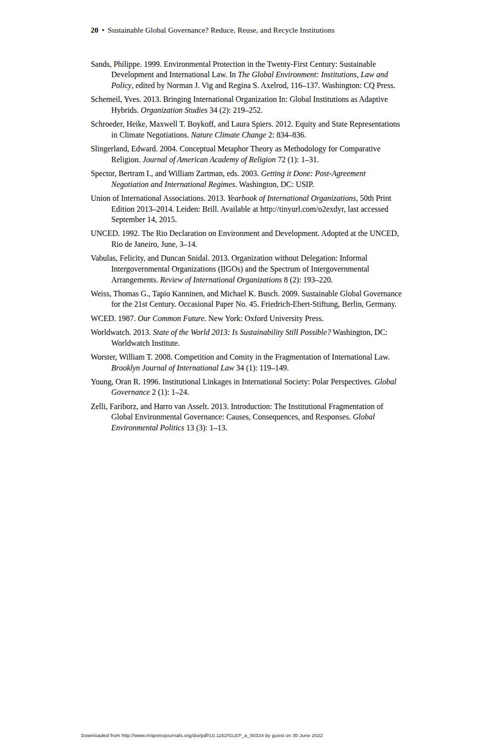20•Sustainable Global Governance? Reduce, Reuse, and Recycle Institutions
Sands, Philippe. 1999. Environmental Protection in the Twenty-First Century: Sustainable Development and International Law. In The Global Environment: Institutions, Law and Policy, edited by Norman J. Vig and Regina S. Axelrod, 116–137. Washington: CQ Press.
Schemeil, Yves. 2013. Bringing International Organization In: Global Institutions as Adaptive Hybrids. Organization Studies 34 (2): 219–252.
Schroeder, Heike, Maxwell T. Boykoff, and Laura Spiers. 2012. Equity and State Representations in Climate Negotiations. Nature Climate Change 2: 834–836.
Slingerland, Edward. 2004. Conceptual Metaphor Theory as Methodology for Comparative Religion. Journal of American Academy of Religion 72 (1): 1–31.
Spector, Bertram I., and William Zartman, eds. 2003. Getting it Done: Post-Agreement Negotiation and International Regimes. Washington, DC: USIP.
Union of International Associations. 2013. Yearbook of International Organizations, 50th Print Edition 2013–2014. Leiden: Brill. Available at http://tinyurl.com/o2exdyr, last accessed September 14, 2015.
UNCED. 1992. The Rio Declaration on Environment and Development. Adopted at the UNCED, Rio de Janeiro, June, 3–14.
Vabulas, Felicity, and Duncan Snidal. 2013. Organization without Delegation: Informal Intergovernmental Organizations (IIGOs) and the Spectrum of Intergovernmental Arrangements. Review of International Organizations 8 (2): 193–220.
Weiss, Thomas G., Tapio Kanninen, and Michael K. Busch. 2009. Sustainable Global Governance for the 21st Century. Occasional Paper No. 45. Friedrich-Ebert-Stiftung, Berlin, Germany.
WCED. 1987. Our Common Future. New York: Oxford University Press.
Worldwatch. 2013. State of the World 2013: Is Sustainability Still Possible? Washington, DC: Worldwatch Institute.
Worster, William T. 2008. Competition and Comity in the Fragmentation of International Law. Brooklyn Journal of International Law 34 (1): 119–149.
Young, Oran R. 1996. Institutional Linkages in International Society: Polar Perspectives. Global Governance 2 (1): 1–24.
Zelli, Fariborz, and Harro van Asselt. 2013. Introduction: The Institutional Fragmentation of Global Environmental Governance: Causes, Consequences, and Responses. Global Environmental Politics 13 (3): 1–13.
Downloaded from http://www.mitpressjournals.org/doi/pdf/10.1162/GLEP_a_00324 by guest on 30 June 2022